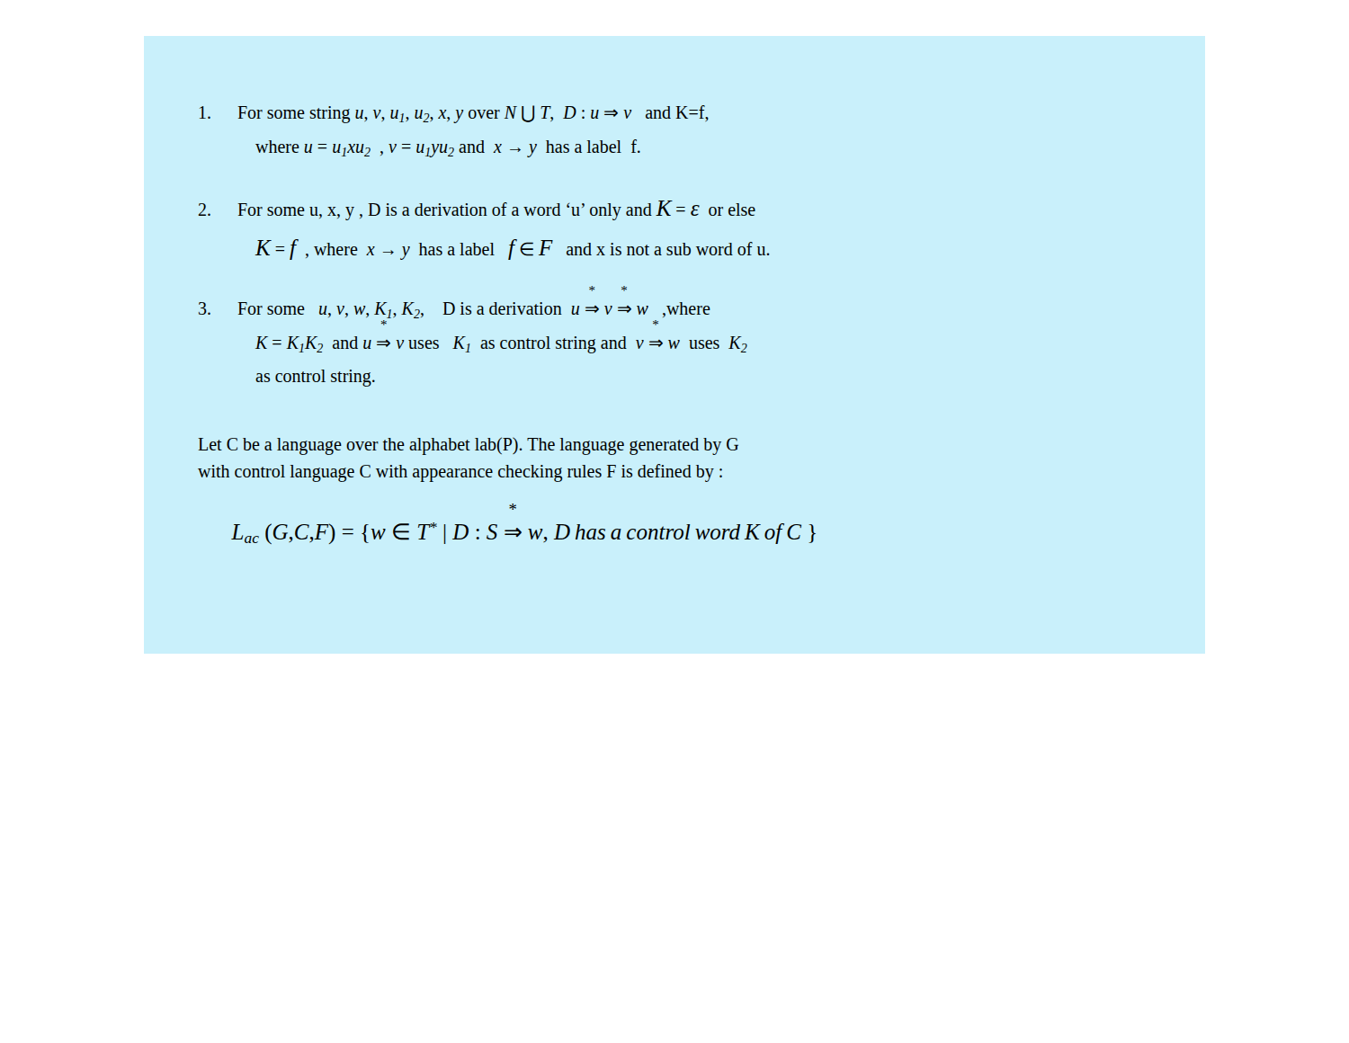1. For some string u, v, u1, u2, x, y over N ⋃ T, D : u ⇒ v and K=f, where u = u1xu2 , v = u1yu2 and x → y has a label f.
2. For some u, x, y , D is a derivation of a word ‘u’ only and K = ε or else K = f , where x → y has a label f ∈ F and x is not a sub word of u.
3. For some u, v, w, K1, K2, D is a derivation u ⇒* v ⇒* w ,where K = K1K2 and u ⇒* v uses K1 as control string and v ⇒* w uses K2 as control string.
Let C be a language over the alphabet lab(P). The language generated by G
with control language C with appearance checking rules F is defined by :
Lac (G,C,F) = {w ∈ T* | D : S ⇒* w, D has a control word K of C }